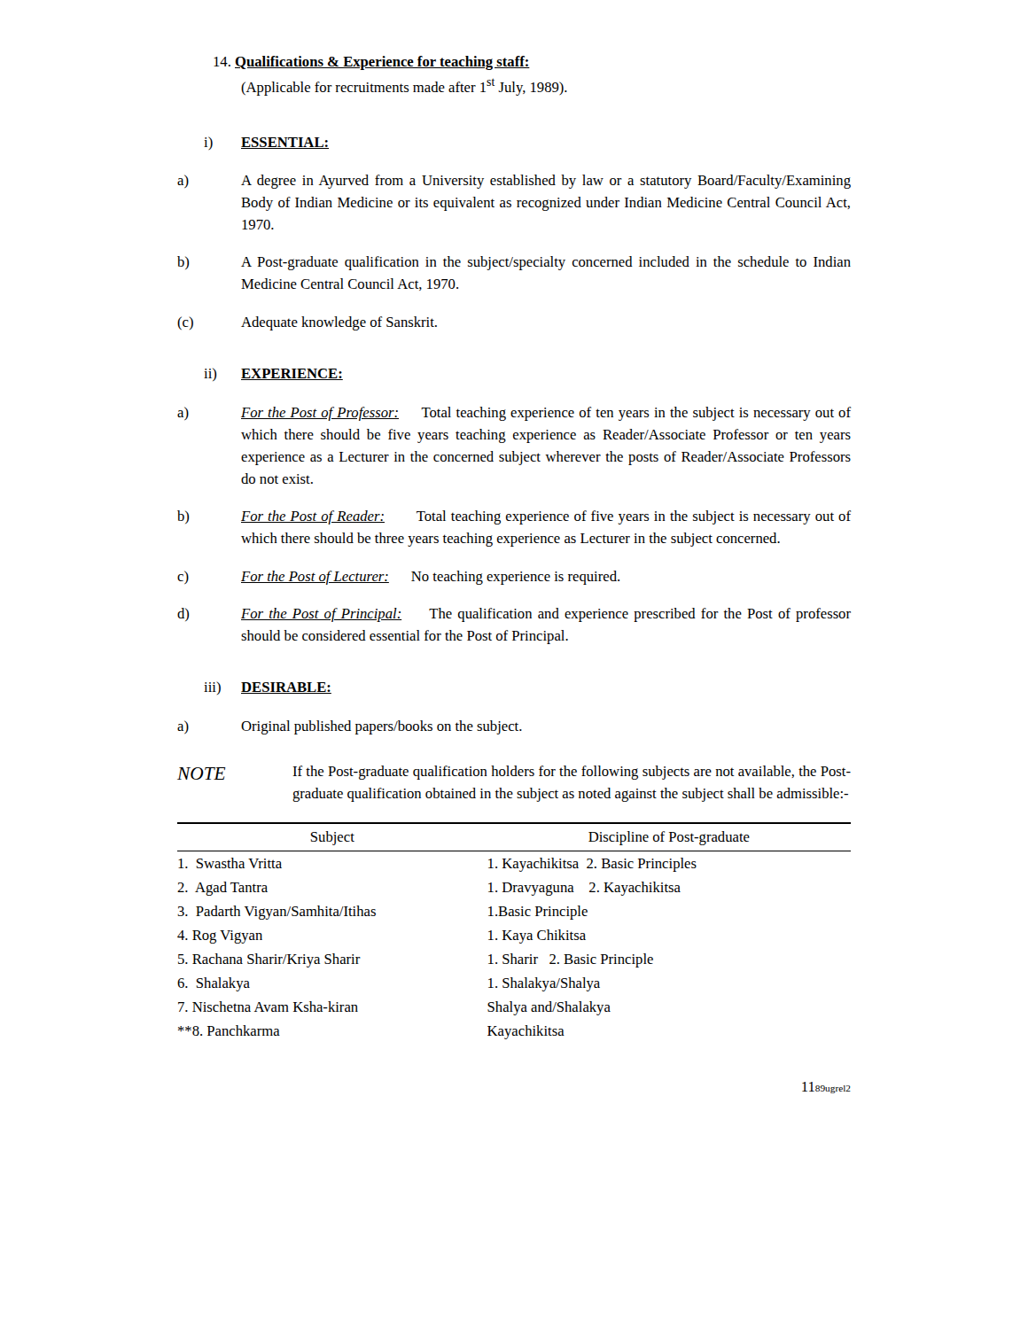14. Qualifications & Experience for teaching staff:
(Applicable for recruitments made after 1st July, 1989).
i) ESSENTIAL:
a)
A degree in Ayurved from a University established by law or a statutory Board/Faculty/Examining Body of Indian Medicine or its equivalent as recognized under Indian Medicine Central Council Act, 1970.
b)
A Post-graduate qualification in the subject/specialty concerned included in the schedule to Indian Medicine Central Council Act, 1970.
(c)
Adequate knowledge of Sanskrit.
ii) EXPERIENCE:
a)
For the Post of Professor: Total teaching experience of ten years in the subject is necessary out of which there should be five years teaching experience as Reader/Associate Professor or ten years experience as a Lecturer in the concerned subject wherever the posts of Reader/Associate Professors do not exist.
b)
For the Post of Reader: Total teaching experience of five years in the subject is necessary out of which there should be three years teaching experience as Lecturer in the subject concerned.
c)
For the Post of Lecturer: No teaching experience is required.
d)
For the Post of Principal: The qualification and experience prescribed for the Post of professor should be considered essential for the Post of Principal.
iii) DESIRABLE:
a)
Original published papers/books on the subject.
NOTE
If the Post-graduate qualification holders for the following subjects are not available, the Post-graduate qualification obtained in the subject as noted against the subject shall be admissible:-
| Subject | Discipline of Post-graduate |
| --- | --- |
| 1. Swastha Vritta | 1. Kayachikitsa 2. Basic Principles |
| 2. Agad Tantra | 1. Dravyaguna 2. Kayachikitsa |
| 3. Padarth Vigyan/Samhita/Itihas | 1.Basic Principle |
| 4. Rog Vigyan | 1. Kaya Chikitsa |
| 5. Rachana Sharir/Kriya Sharir | 1. Sharir 2. Basic Principle |
| 6. Shalakya | 1. Shalakya/Shalya |
| 7. Nischetna Avam Ksha-kiran | Shalya and/Shalakya |
| **8. Panchkarma | Kayachikitsa |
1189ugrel2